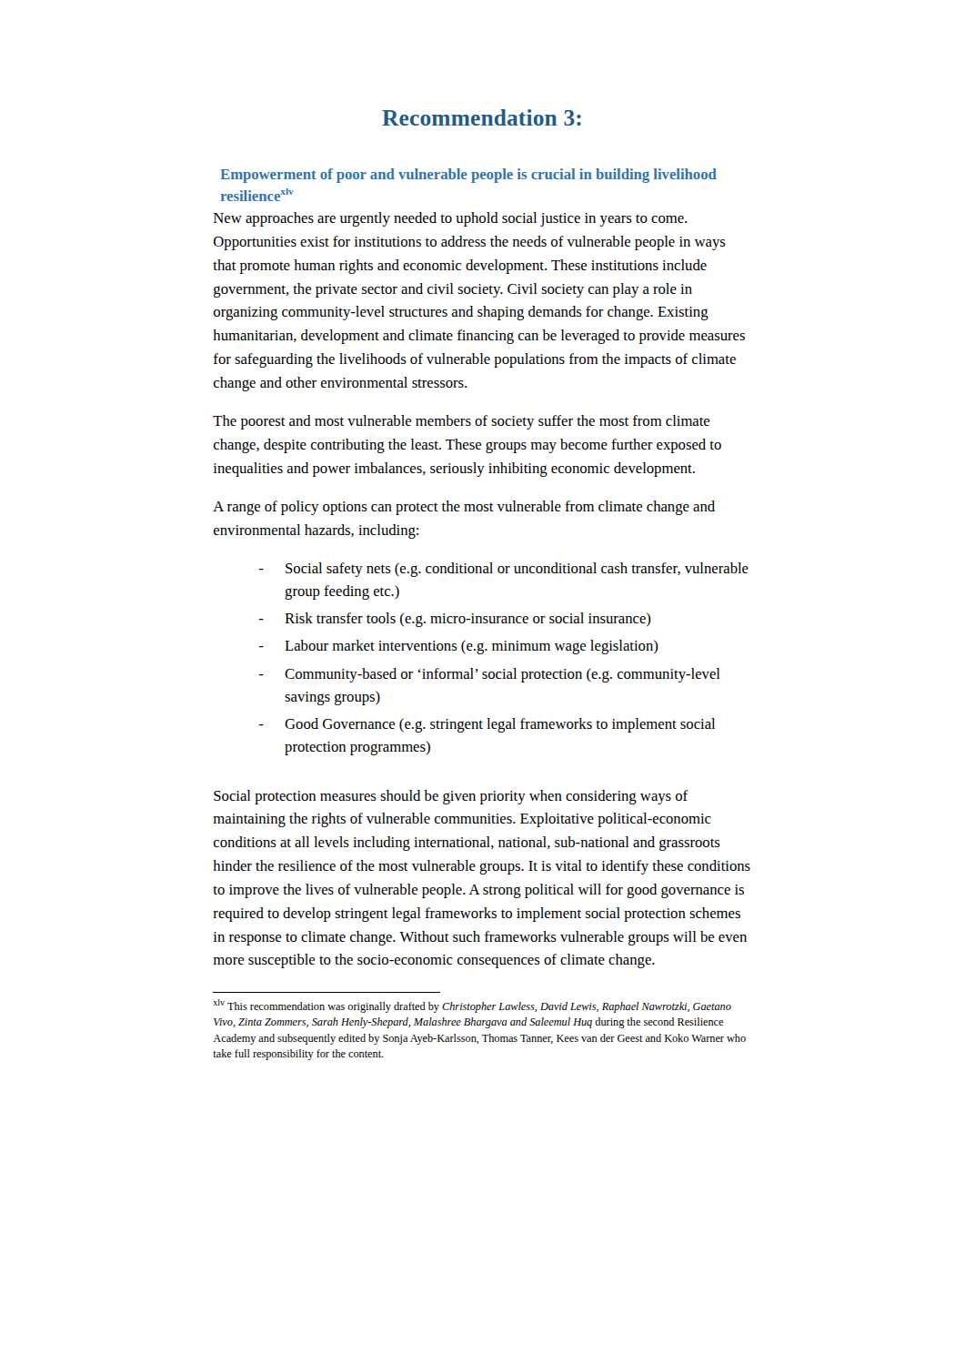Recommendation 3:
Empowerment of poor and vulnerable people is crucial in building livelihood resiliencexlv
New approaches are urgently needed to uphold social justice in years to come. Opportunities exist for institutions to address the needs of vulnerable people in ways that promote human rights and economic development. These institutions include government, the private sector and civil society. Civil society can play a role in organizing community-level structures and shaping demands for change. Existing humanitarian, development and climate financing can be leveraged to provide measures for safeguarding the livelihoods of vulnerable populations from the impacts of climate change and other environmental stressors.
The poorest and most vulnerable members of society suffer the most from climate change, despite contributing the least. These groups may become further exposed to inequalities and power imbalances, seriously inhibiting economic development.
A range of policy options can protect the most vulnerable from climate change and environmental hazards, including:
Social safety nets (e.g. conditional or unconditional cash transfer, vulnerable group feeding etc.)
Risk transfer tools (e.g. micro-insurance or social insurance)
Labour market interventions (e.g. minimum wage legislation)
Community-based or ‘informal’ social protection (e.g. community-level savings groups)
Good Governance (e.g. stringent legal frameworks to implement social protection programmes)
Social protection measures should be given priority when considering ways of maintaining the rights of vulnerable communities. Exploitative political-economic conditions at all levels including international, national, sub-national and grassroots hinder the resilience of the most vulnerable groups. It is vital to identify these conditions to improve the lives of vulnerable people. A strong political will for good governance is required to develop stringent legal frameworks to implement social protection schemes in response to climate change. Without such frameworks vulnerable groups will be even more susceptible to the socio-economic consequences of climate change.
xlv This recommendation was originally drafted by Christopher Lawless, David Lewis, Raphael Nawrotzki, Gaetano Vivo, Zinta Zommers, Sarah Henly-Shepard, Malashree Bhargava and Saleemul Huq during the second Resilience Academy and subsequently edited by Sonja Ayeb-Karlsson, Thomas Tanner, Kees van der Geest and Koko Warner who take full responsibility for the content.